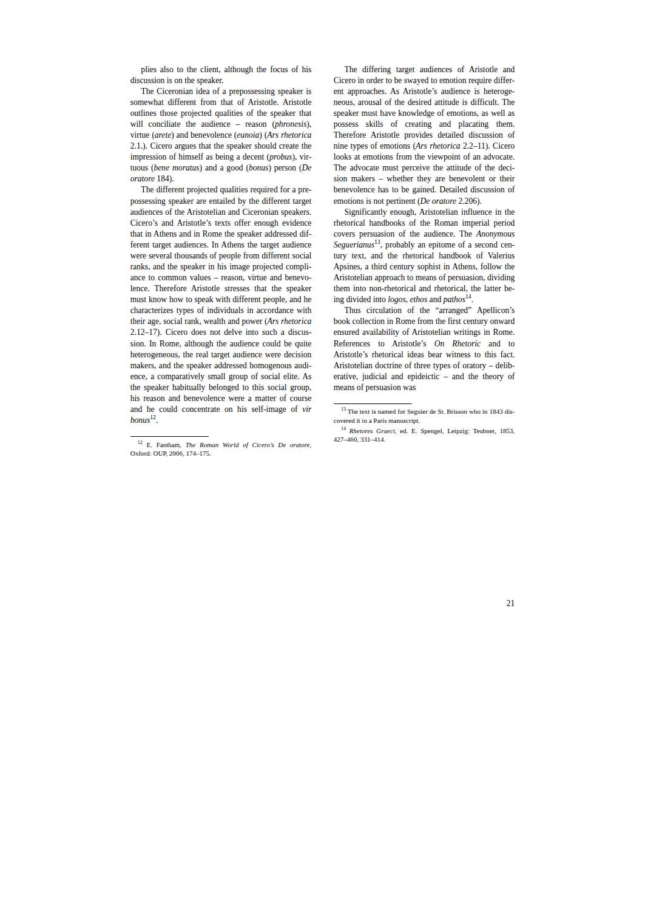plies also to the client, although the focus of his discussion is on the speaker.
The Ciceronian idea of a prepossessing speaker is somewhat different from that of Aristotle. Aristotle outlines those projected qualities of the speaker that will conciliate the audience – reason (phronesis), virtue (arete) and benevolence (eunoia) (Ars rhetorica 2.1.). Cicero argues that the speaker should create the impression of himself as being a decent (probus), virtuous (bene moratus) and a good (bonus) person (De oratore 184).
The different projected qualities required for a prepossessing speaker are entailed by the different target audiences of the Aristotelian and Ciceronian speakers. Cicero’s and Aristotle’s texts offer enough evidence that in Athens and in Rome the speaker addressed different target audiences. In Athens the target audience were several thousands of people from different social ranks, and the speaker in his image projected compliance to common values – reason, virtue and benevolence. Therefore Aristotle stresses that the speaker must know how to speak with different people, and he characterizes types of individuals in accordance with their age, social rank, wealth and power (Ars rhetorica 2.12–17). Cicero does not delve into such a discussion. In Rome, although the audience could be quite heterogeneous, the real target audience were decision makers, and the speaker addressed homogenous audience, a comparatively small group of social elite. As the speaker habitually belonged to this social group, his reason and benevolence were a matter of course and he could concentrate on his self-image of vir bonus12.
12 E. Fantham, The Roman World of Cicero’s De oratore, Oxford: OUP, 2006, 174–175.
The differing target audiences of Aristotle and Cicero in order to be swayed to emotion require different approaches. As Aristotle’s audience is heterogeneous, arousal of the desired attitude is difficult. The speaker must have knowledge of emotions, as well as possess skills of creating and placating them. Therefore Aristotle provides detailed discussion of nine types of emotions (Ars rhetorica 2.2–11). Cicero looks at emotions from the viewpoint of an advocate. The advocate must perceive the attitude of the decision makers – whether they are benevolent or their benevolence has to be gained. Detailed discussion of emotions is not pertinent (De oratore 2.206).
Significantly enough, Aristotelian influence in the rhetorical handbooks of the Roman imperial period covers persuasion of the audience. The Anonymous Seguerianus13, probably an epitome of a second century text, and the rhetorical handbook of Valerius Apsines, a third century sophist in Athens, follow the Aristotelian approach to means of persuasion, dividing them into non-rhetorical and rhetorical, the latter being divided into logos, ethos and pathos14.
Thus circulation of the “arranged” Apellicon’s book collection in Rome from the first century onward ensured availability of Aristotelian writings in Rome. References to Aristotle’s On Rhetoric and to Aristotle’s rhetorical ideas bear witness to this fact. Aristotelian doctrine of three types of oratory – deliberative, judicial and epideictic – and the theory of means of persuasion was
13 The text is named for Seguier de St. Brisson who in 1843 discovered it in a Paris manuscript.
14 Rhetores Graeci, ed. E. Spengel, Leipzig: Teubner, 1853, 427–460, 331–414.
21